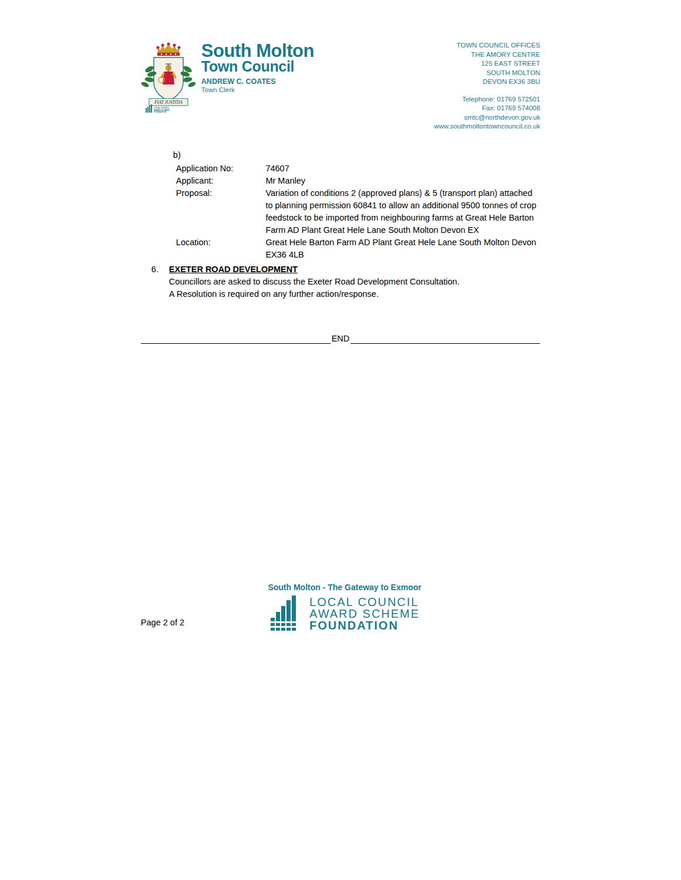FIAT JUSTITIA LOCAL COUNCIL AWARD SCHEME FOUNDATION
South Molton
Town Council
ANDREW C. COATES
Town Clerk
TOWN COUNCIL OFFICES
THE AMORY CENTRE
125 EAST STREET
SOUTH MOLTON
DEVON EX36 3BU
Telephone: 01769 572501
Fax: 01769 574008
smtc@northdevon.gov.uk
www.southmoltontowncouncil.co.uk
b)
| Application No: | 74607 |
| Applicant: | Mr Manley |
| Proposal: | Variation of conditions 2 (approved plans) & 5 (transport plan) attached to planning permission 60841 to allow an additional 9500 tonnes of crop feedstock to be imported from neighbouring farms at Great Hele Barton Farm AD Plant Great Hele Lane South Molton Devon EX |
| Location: | Great Hele Barton Farm AD Plant Great Hele Lane South Molton Devon EX36 4LB |
6.
EXETER ROAD DEVELOPMENT
Councillors are asked to discuss the Exeter Road Development Consultation.
A Resolution is required on any further action/response.
END
Page 2 of 2
South Molton - The Gateway to Exmoor
LOCAL COUNCIL
AWARD SCHEME
FOUNDATION